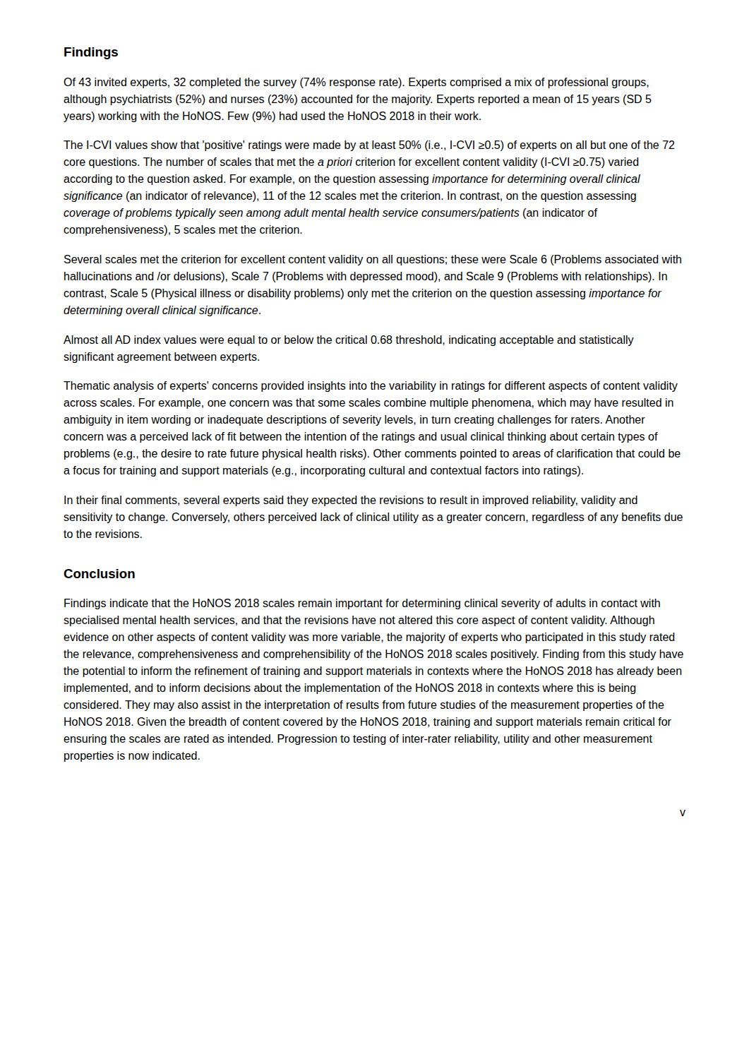Findings
Of 43 invited experts, 32 completed the survey (74% response rate). Experts comprised a mix of professional groups, although psychiatrists (52%) and nurses (23%) accounted for the majority. Experts reported a mean of 15 years (SD 5 years) working with the HoNOS. Few (9%) had used the HoNOS 2018 in their work.
The I-CVI values show that 'positive' ratings were made by at least 50% (i.e., I-CVI ≥0.5) of experts on all but one of the 72 core questions. The number of scales that met the a priori criterion for excellent content validity (I-CVI ≥0.75) varied according to the question asked. For example, on the question assessing importance for determining overall clinical significance (an indicator of relevance), 11 of the 12 scales met the criterion. In contrast, on the question assessing coverage of problems typically seen among adult mental health service consumers/patients (an indicator of comprehensiveness), 5 scales met the criterion.
Several scales met the criterion for excellent content validity on all questions; these were Scale 6 (Problems associated with hallucinations and /or delusions), Scale 7 (Problems with depressed mood), and Scale 9 (Problems with relationships). In contrast, Scale 5 (Physical illness or disability problems) only met the criterion on the question assessing importance for determining overall clinical significance.
Almost all AD index values were equal to or below the critical 0.68 threshold, indicating acceptable and statistically significant agreement between experts.
Thematic analysis of experts' concerns provided insights into the variability in ratings for different aspects of content validity across scales. For example, one concern was that some scales combine multiple phenomena, which may have resulted in ambiguity in item wording or inadequate descriptions of severity levels, in turn creating challenges for raters. Another concern was a perceived lack of fit between the intention of the ratings and usual clinical thinking about certain types of problems (e.g., the desire to rate future physical health risks). Other comments pointed to areas of clarification that could be a focus for training and support materials (e.g., incorporating cultural and contextual factors into ratings).
In their final comments, several experts said they expected the revisions to result in improved reliability, validity and sensitivity to change. Conversely, others perceived lack of clinical utility as a greater concern, regardless of any benefits due to the revisions.
Conclusion
Findings indicate that the HoNOS 2018 scales remain important for determining clinical severity of adults in contact with specialised mental health services, and that the revisions have not altered this core aspect of content validity. Although evidence on other aspects of content validity was more variable, the majority of experts who participated in this study rated the relevance, comprehensiveness and comprehensibility of the HoNOS 2018 scales positively. Finding from this study have the potential to inform the refinement of training and support materials in contexts where the HoNOS 2018 has already been implemented, and to inform decisions about the implementation of the HoNOS 2018 in contexts where this is being considered. They may also assist in the interpretation of results from future studies of the measurement properties of the HoNOS 2018. Given the breadth of content covered by the HoNOS 2018, training and support materials remain critical for ensuring the scales are rated as intended. Progression to testing of inter-rater reliability, utility and other measurement properties is now indicated.
v